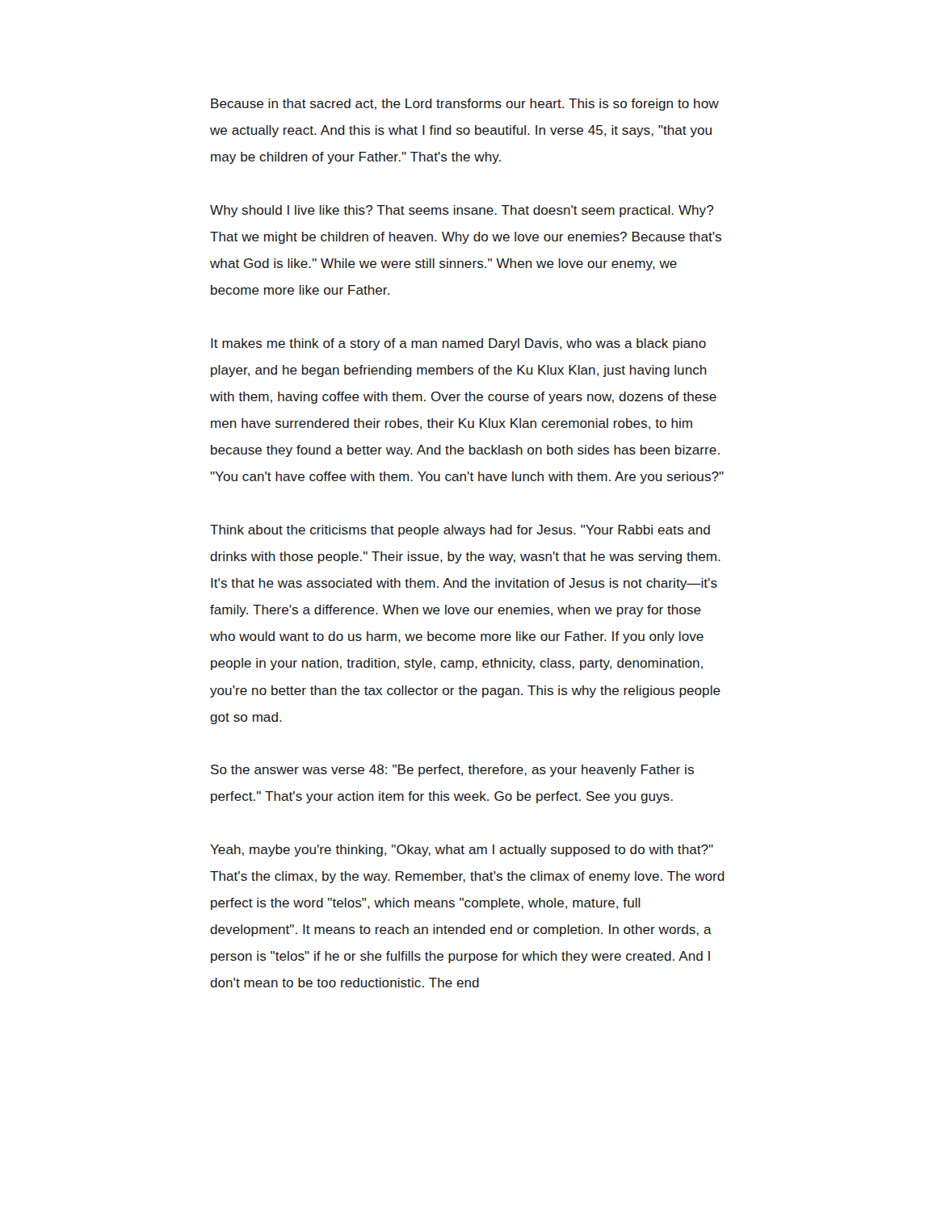Because in that sacred act, the Lord transforms our heart. This is so foreign to how we actually react. And this is what I find so beautiful. In verse 45, it says, "that you may be children of your Father." That's the why.
Why should I live like this? That seems insane. That doesn't seem practical. Why? That we might be children of heaven. Why do we love our enemies? Because that's what God is like." While we were still sinners." When we love our enemy, we become more like our Father.
It makes me think of a story of a man named Daryl Davis, who was a black piano player, and he began befriending members of the Ku Klux Klan, just having lunch with them, having coffee with them. Over the course of years now, dozens of these men have surrendered their robes, their Ku Klux Klan ceremonial robes, to him because they found a better way. And the backlash on both sides has been bizarre. "You can't have coffee with them. You can't have lunch with them. Are you serious?"
Think about the criticisms that people always had for Jesus. "Your Rabbi eats and drinks with those people." Their issue, by the way, wasn't that he was serving them. It's that he was associated with them. And the invitation of Jesus is not charity—it's family. There's a difference. When we love our enemies, when we pray for those who would want to do us harm, we become more like our Father. If you only love people in your nation, tradition, style, camp, ethnicity, class, party, denomination, you're no better than the tax collector or the pagan. This is why the religious people got so mad.
So the answer was verse 48: "Be perfect, therefore, as your heavenly Father is perfect." That's your action item for this week. Go be perfect. See you guys.
Yeah, maybe you're thinking, "Okay, what am I actually supposed to do with that?" That's the climax, by the way. Remember, that's the climax of enemy love. The word perfect is the word "telos", which means "complete, whole, mature, full development". It means to reach an intended end or completion. In other words, a person is "telos" if he or she fulfills the purpose for which they were created. And I don't mean to be too reductionistic. The end